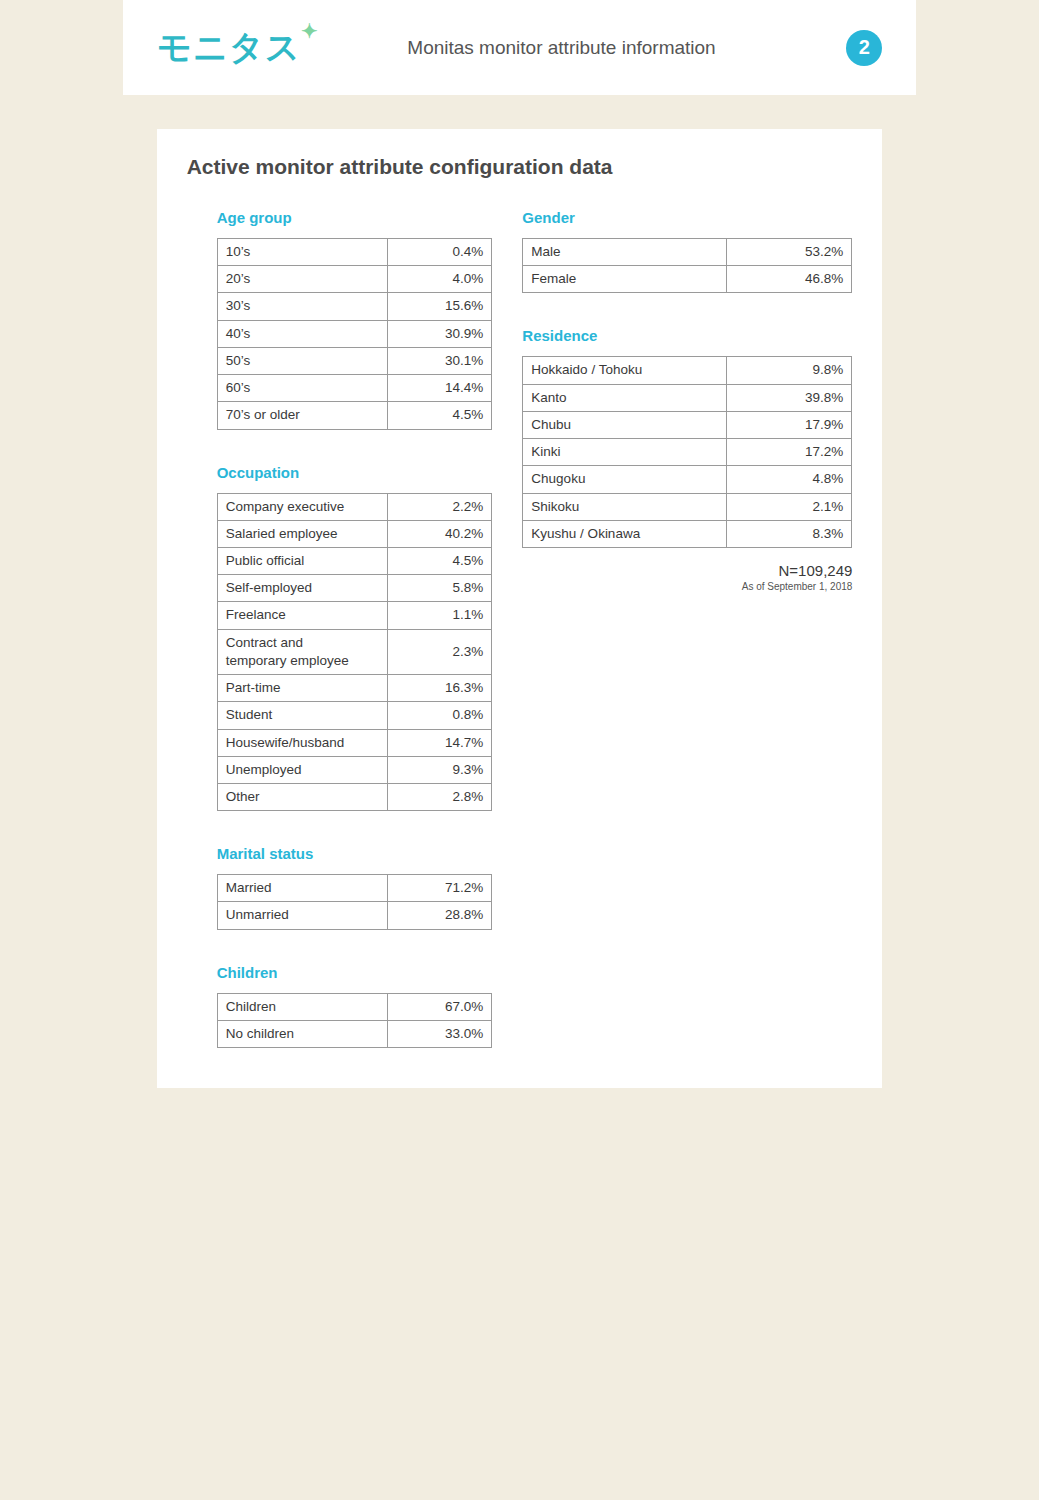モニタス✦
Monitas monitor attribute information
2
Active monitor attribute configuration data
Age group
| 10’s | 0.4% |
| 20’s | 4.0% |
| 30’s | 15.6% |
| 40’s | 30.9% |
| 50’s | 30.1% |
| 60’s | 14.4% |
| 70’s or older | 4.5% |
Occupation
| Company executive | 2.2% |
| Salaried employee | 40.2% |
| Public official | 4.5% |
| Self-employed | 5.8% |
| Freelance | 1.1% |
| Contract and temporary employee | 2.3% |
| Part-time | 16.3% |
| Student | 0.8% |
| Housewife/husband | 14.7% |
| Unemployed | 9.3% |
| Other | 2.8% |
Marital status
| Married | 71.2% |
| Unmarried | 28.8% |
Children
| Children | 67.0% |
| No children | 33.0% |
Gender
| Male | 53.2% |
| Female | 46.8% |
Residence
| Hokkaido / Tohoku | 9.8% |
| Kanto | 39.8% |
| Chubu | 17.9% |
| Kinki | 17.2% |
| Chugoku | 4.8% |
| Shikoku | 2.1% |
| Kyushu / Okinawa | 8.3% |
N=109,249
As of September 1, 2018